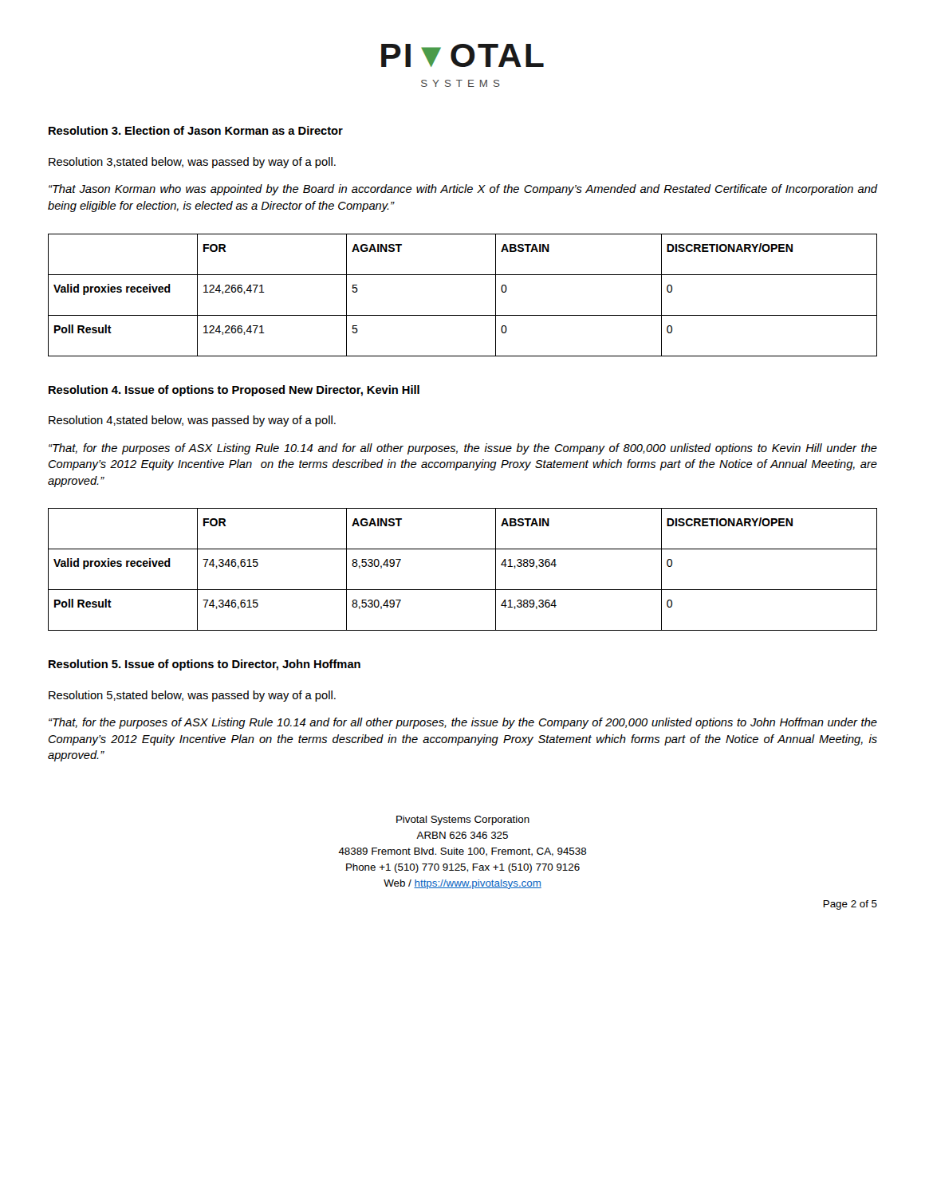PI▼OTAL
SYSTEMS
Resolution 3. Election of Jason Korman as a Director
Resolution 3,stated below, was passed by way of a poll.
“That Jason Korman who was appointed by the Board in accordance with Article X of the Company’s Amended and Restated Certificate of Incorporation and being eligible for election, is elected as a Director of the Company.”
| | FOR | AGAINST | ABSTAIN | DISCRETIONARY/OPEN |
| --- | --- | --- | --- | --- |
| Valid proxies received | 124,266,471 | 5 | 0 | 0 |
| Poll Result | 124,266,471 | 5 | 0 | 0 |
Resolution 4. Issue of options to Proposed New Director, Kevin Hill
Resolution 4,stated below, was passed by way of a poll.
“That, for the purposes of ASX Listing Rule 10.14 and for all other purposes, the issue by the Company of 800,000 unlisted options to Kevin Hill under the Company’s 2012 Equity Incentive Plan on the terms described in the accompanying Proxy Statement which forms part of the Notice of Annual Meeting, are approved.”
| | FOR | AGAINST | ABSTAIN | DISCRETIONARY/OPEN |
| --- | --- | --- | --- | --- |
| Valid proxies received | 74,346,615 | 8,530,497 | 41,389,364 | 0 |
| Poll Result | 74,346,615 | 8,530,497 | 41,389,364 | 0 |
Resolution 5. Issue of options to Director, John Hoffman
Resolution 5,stated below, was passed by way of a poll.
“That, for the purposes of ASX Listing Rule 10.14 and for all other purposes, the issue by the Company of 200,000 unlisted options to John Hoffman under the Company’s 2012 Equity Incentive Plan on the terms described in the accompanying Proxy Statement which forms part of the Notice of Annual Meeting, is approved.”
Pivotal Systems Corporation
ARBN 626 346 325
48389 Fremont Blvd. Suite 100, Fremont, CA, 94538
Phone +1 (510) 770 9125, Fax +1 (510) 770 9126
Web / https://www.pivotalsys.com
Page 2 of 5